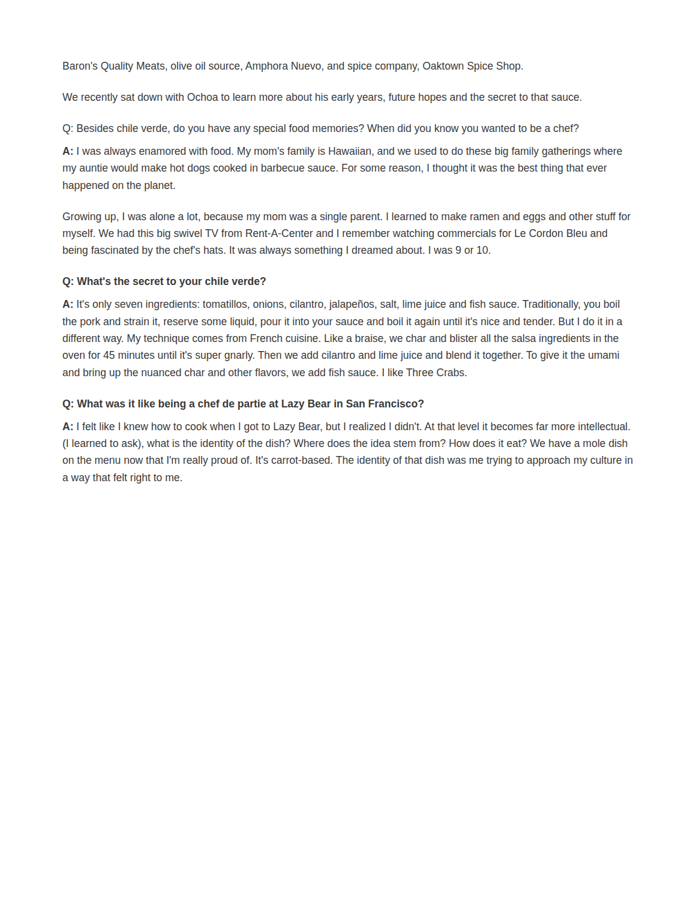Baron's Quality Meats, olive oil source, Amphora Nuevo, and spice company, Oaktown Spice Shop.
We recently sat down with Ochoa to learn more about his early years, future hopes and the secret to that sauce.
Q: Besides chile verde, do you have any special food memories? When did you know you wanted to be a chef?
A: I was always enamored with food. My mom's family is Hawaiian, and we used to do these big family gatherings where my auntie would make hot dogs cooked in barbecue sauce. For some reason, I thought it was the best thing that ever happened on the planet.
Growing up, I was alone a lot, because my mom was a single parent. I learned to make ramen and eggs and other stuff for myself. We had this big swivel TV from Rent-A-Center and I remember watching commercials for Le Cordon Bleu and being fascinated by the chef's hats. It was always something I dreamed about. I was 9 or 10.
Q: What's the secret to your chile verde?
A: It's only seven ingredients: tomatillos, onions, cilantro, jalapeños, salt, lime juice and fish sauce. Traditionally, you boil the pork and strain it, reserve some liquid, pour it into your sauce and boil it again until it's nice and tender. But I do it in a different way. My technique comes from French cuisine. Like a braise, we char and blister all the salsa ingredients in the oven for 45 minutes until it's super gnarly. Then we add cilantro and lime juice and blend it together. To give it the umami and bring up the nuanced char and other flavors, we add fish sauce. I like Three Crabs.
Q: What was it like being a chef de partie at Lazy Bear in San Francisco?
A: I felt like I knew how to cook when I got to Lazy Bear, but I realized I didn't. At that level it becomes far more intellectual. (I learned to ask), what is the identity of the dish? Where does the idea stem from? How does it eat? We have a mole dish on the menu now that I'm really proud of. It's carrot-based. The identity of that dish was me trying to approach my culture in a way that felt right to me.